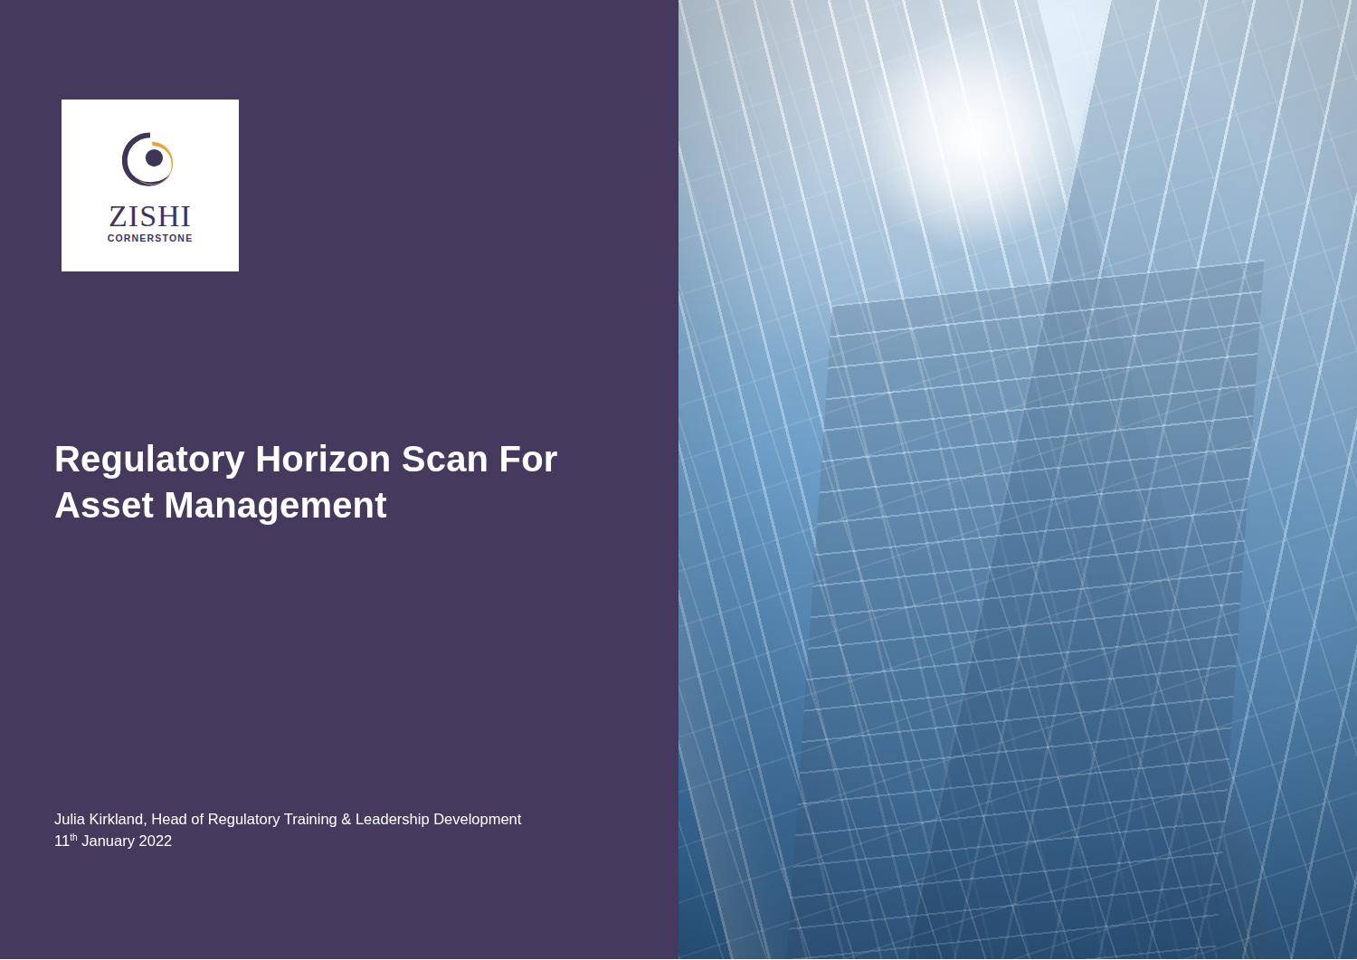ZISHI
CORNERSTONE
Regulatory Horizon Scan For Asset Management
Julia Kirkland, Head of Regulatory Training & Leadership Development
11th January 2022